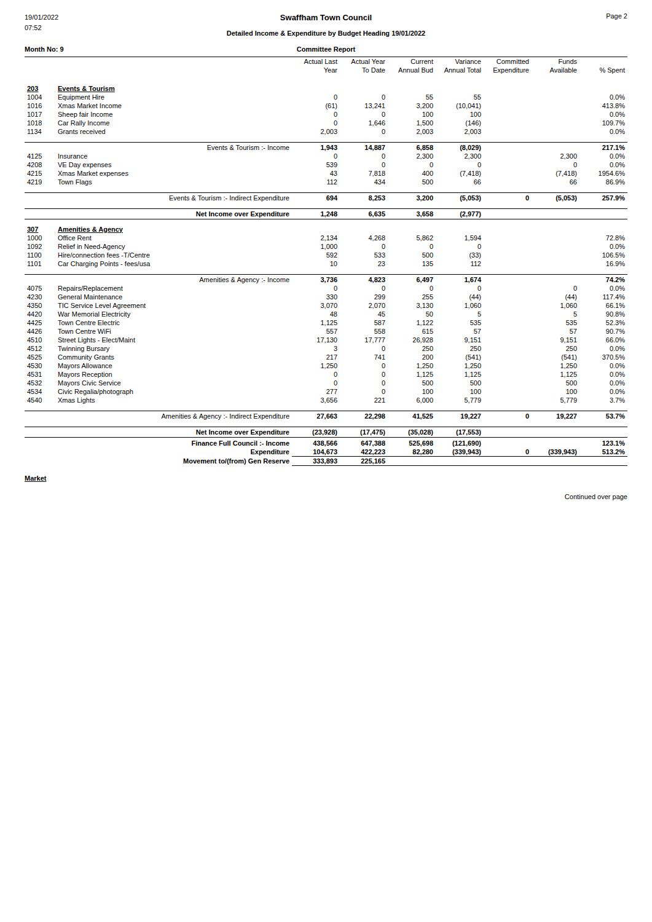19/01/2022
07:52
Page 2
Swaffham Town Council
Detailed Income & Expenditure by Budget Heading 19/01/2022
Month No: 9
Committee Report
| | | Actual Last Year | Actual Year To Date | Current Annual Bud | Variance Annual Total | Committed Expenditure | Funds Available | % Spent |
| --- | --- | --- | --- | --- | --- | --- | --- | --- |
| 203 | Events & Tourism | |
| 1004 | Equipment Hire | 0 | 0 | 55 | 55 | | | 0.0% |
| 1016 | Xmas Market Income | (61) | 13,241 | 3,200 | (10,041) | | | 413.8% |
| 1017 | Sheep fair Income | 0 | 0 | 100 | 100 | | | 0.0% |
| 1018 | Car Rally Income | 0 | 1,646 | 1,500 | (146) | | | 109.7% |
| 1134 | Grants received | 2,003 | 0 | 2,003 | 2,003 | | | 0.0% |
| | Events & Tourism :- Income | 1,943 | 14,887 | 6,858 | (8,029) | | | 217.1% |
| 4125 | Insurance | 0 | 0 | 2,300 | 2,300 | | 2,300 | 0.0% |
| 4208 | VE Day expenses | 539 | 0 | 0 | 0 | | 0 | 0.0% |
| 4215 | Xmas Market expenses | 43 | 7,818 | 400 | (7,418) | | (7,418) | 1954.6% |
| 4219 | Town Flags | 112 | 434 | 500 | 66 | | 66 | 86.9% |
| | Events & Tourism :- Indirect Expenditure | 694 | 8,253 | 3,200 | (5,053) | 0 | (5,053) | 257.9% |
| | Net Income over Expenditure | 1,248 | 6,635 | 3,658 | (2,977) | | | |
| 307 | Amenities & Agency | |
| 1000 | Office Rent | 2,134 | 4,268 | 5,862 | 1,594 | | | 72.8% |
| 1092 | Relief in Need-Agency | 1,000 | 0 | 0 | 0 | | | 0.0% |
| 1100 | Hire/connection fees -T/Centre | 592 | 533 | 500 | (33) | | | 106.5% |
| 1101 | Car Charging Points - fees/usa | 10 | 23 | 135 | 112 | | | 16.9% |
| | Amenities & Agency :- Income | 3,736 | 4,823 | 6,497 | 1,674 | | | 74.2% |
| 4075 | Repairs/Replacement | 0 | 0 | 0 | 0 | | 0 | 0.0% |
| 4230 | General Maintenance | 330 | 299 | 255 | (44) | | (44) | 117.4% |
| 4350 | TIC Service Level Agreement | 3,070 | 2,070 | 3,130 | 1,060 | | 1,060 | 66.1% |
| 4420 | War Memorial Electricity | 48 | 45 | 50 | 5 | | 5 | 90.8% |
| 4425 | Town Centre Electric | 1,125 | 587 | 1,122 | 535 | | 535 | 52.3% |
| 4426 | Town Centre WiFi | 557 | 558 | 615 | 57 | | 57 | 90.7% |
| 4510 | Street Lights - Elect/Maint | 17,130 | 17,777 | 26,928 | 9,151 | | 9,151 | 66.0% |
| 4512 | Twinning Bursary | 3 | 0 | 250 | 250 | | 250 | 0.0% |
| 4525 | Community Grants | 217 | 741 | 200 | (541) | | (541) | 370.5% |
| 4530 | Mayors Allowance | 1,250 | 0 | 1,250 | 1,250 | | 1,250 | 0.0% |
| 4531 | Mayors Reception | 0 | 0 | 1,125 | 1,125 | | 1,125 | 0.0% |
| 4532 | Mayors Civic Service | 0 | 0 | 500 | 500 | | 500 | 0.0% |
| 4534 | Civic Regalia/photograph | 277 | 0 | 100 | 100 | | 100 | 0.0% |
| 4540 | Xmas Lights | 3,656 | 221 | 6,000 | 5,779 | | 5,779 | 3.7% |
| | Amenities & Agency :- Indirect Expenditure | 27,663 | 22,298 | 41,525 | 19,227 | 0 | 19,227 | 53.7% |
| | Net Income over Expenditure | (23,928) | (17,475) | (35,028) | (17,553) | | | |
| | Finance Full Council :- Income | 438,566 | 647,388 | 525,698 | (121,690) | | | 123.1% |
| | Expenditure | 104,673 | 422,223 | 82,280 | (339,943) | 0 | (339,943) | 513.2% |
| | Movement to/(from) Gen Reserve | 333,893 | 225,165 | | | | | |
Market
Continued over page